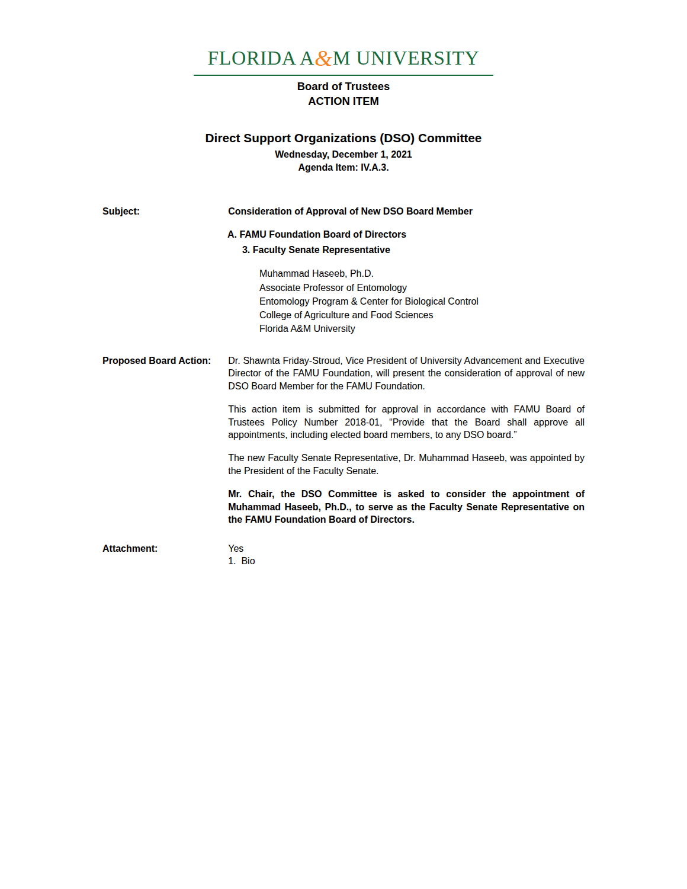FLORIDA A&M UNIVERSITY
Board of Trustees
ACTION ITEM
Direct Support Organizations (DSO) Committee
Wednesday, December 1, 2021
Agenda Item: IV.A.3.
| Subject: | Consideration of Approval of New DSO Board Member FAMU Foundation Board of Directors Faculty Senate Representative Muhammad Haseeb, Ph.D. Associate Professor of Entomology Entomology Program & Center for Biological Control College of Agriculture and Food Sciences Florida A&M University |
| Proposed Board Action: | Dr. Shawnta Friday-Stroud, Vice President of University Advancement and Executive Director of the FAMU Foundation, will present the consideration of approval of new DSO Board Member for the FAMU Foundation. This action item is submitted for approval in accordance with FAMU Board of Trustees Policy Number 2018-01, “Provide that the Board shall approve all appointments, including elected board members, to any DSO board.” The new Faculty Senate Representative, Dr. Muhammad Haseeb, was appointed by the President of the Faculty Senate. Mr. Chair, the DSO Committee is asked to consider the appointment of Muhammad Haseeb, Ph.D., to serve as the Faculty Senate Representative on the FAMU Foundation Board of Directors. |
| Attachment: | Yes 1. Bio |